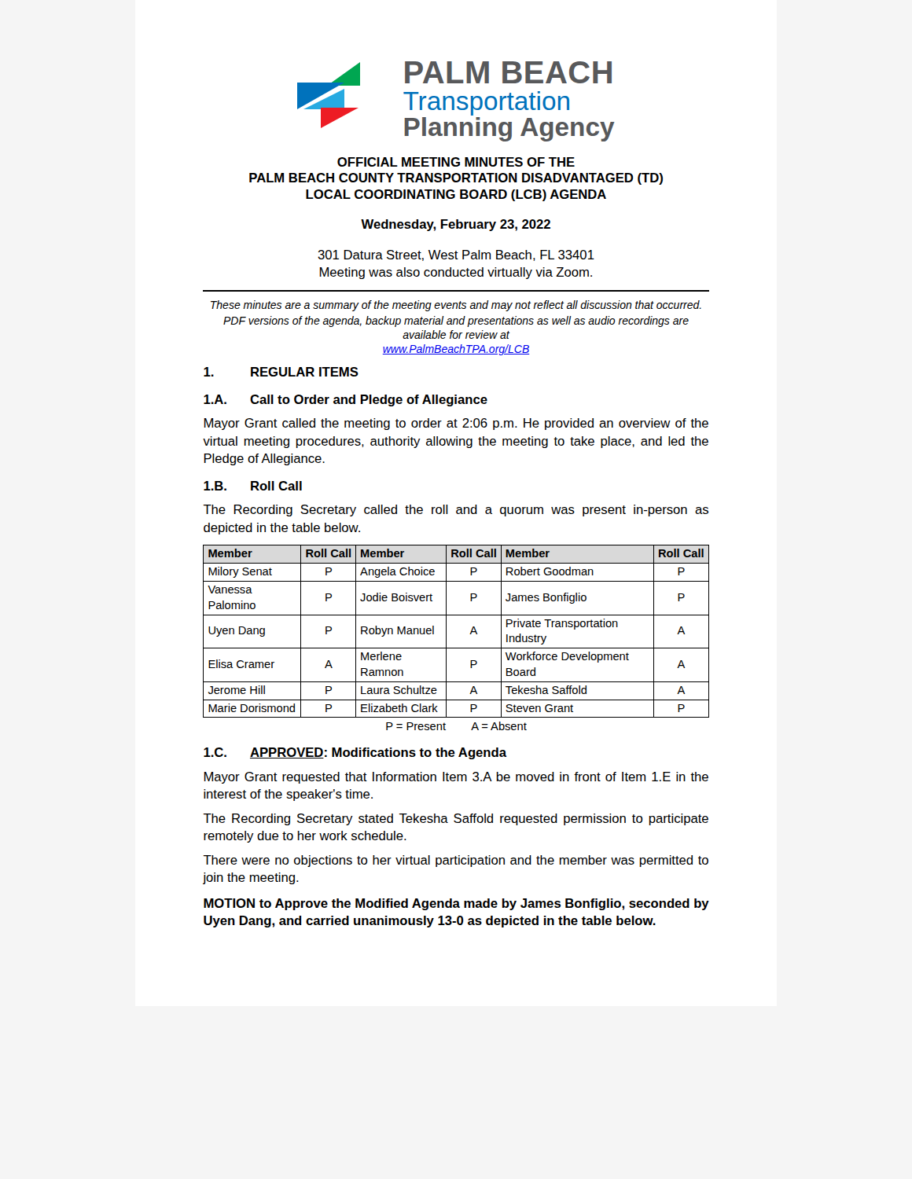PALM BEACH
Transportation
Planning Agency
OFFICIAL MEETING MINUTES OF THE
PALM BEACH COUNTY TRANSPORTATION DISADVANTAGED (TD)
LOCAL COORDINATING BOARD (LCB) AGENDA
Wednesday, February 23, 2022
301 Datura Street, West Palm Beach, FL 33401
Meeting was also conducted virtually via Zoom.
These minutes are a summary of the meeting events and may not reflect all discussion that occurred.
PDF versions of the agenda, backup material and presentations as well as audio recordings are available for review at
www.PalmBeachTPA.org/LCB
1.
REGULAR ITEMS
1.A.
Call to Order and Pledge of Allegiance
Mayor Grant called the meeting to order at 2:06 p.m. He provided an overview of the virtual meeting procedures, authority allowing the meeting to take place, and led the Pledge of Allegiance.
1.B.
Roll Call
The Recording Secretary called the roll and a quorum was present in-person as depicted in the table below.
| Member | Roll Call | Member | Roll Call | Member | Roll Call |
| --- | --- | --- | --- | --- | --- |
| Milory Senat | P | Angela Choice | P | Robert Goodman | P |
| Vanessa Palomino | P | Jodie Boisvert | P | James Bonfiglio | P |
| Uyen Dang | P | Robyn Manuel | A | Private Transportation Industry | A |
| Elisa Cramer | A | Merlene Ramnon | P | Workforce Development Board | A |
| Jerome Hill | P | Laura Schultze | A | Tekesha Saffold | A |
| Marie Dorismond | P | Elizabeth Clark | P | Steven Grant | P |
P = Present A = Absent
1.C.
APPROVED: Modifications to the Agenda
Mayor Grant requested that Information Item 3.A be moved in front of Item 1.E in the interest of the speaker's time.
The Recording Secretary stated Tekesha Saffold requested permission to participate remotely due to her work schedule.
There were no objections to her virtual participation and the member was permitted to join the meeting.
MOTION to Approve the Modified Agenda made by James Bonfiglio, seconded by Uyen Dang, and carried unanimously 13-0 as depicted in the table below.